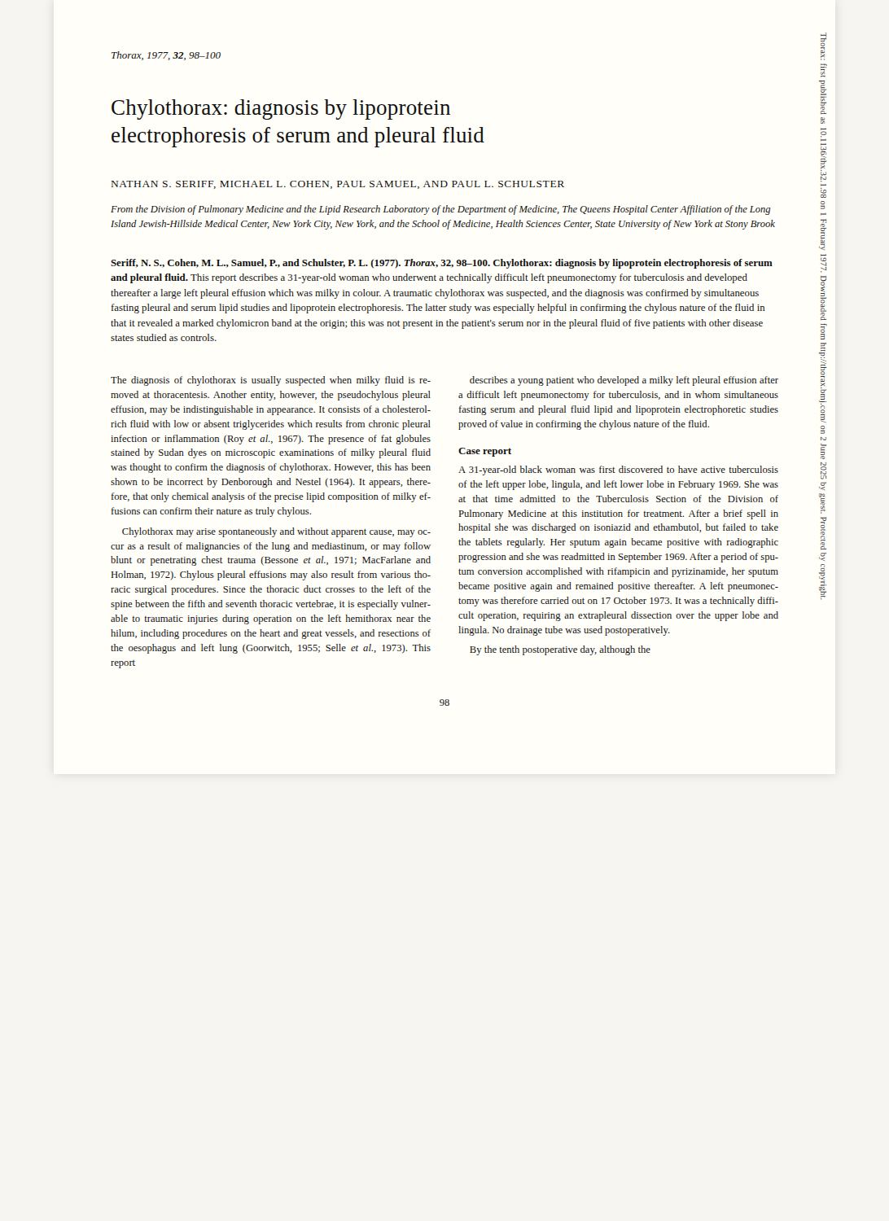Thorax: first published as 10.1136/thx.32.1.98 on 1 February 1977. Downloaded from http://thorax.bmj.com/ on 2 June 2025 by guest. Protected by copyright.
Thorax, 1977, 32, 98–100
Chylothorax: diagnosis by lipoprotein
electrophoresis of serum and pleural fluid
NATHAN S. SERIFF, MICHAEL L. COHEN, PAUL SAMUEL, AND PAUL L. SCHULSTER
From the Division of Pulmonary Medicine and the Lipid Research Laboratory of the Department of Medicine, The Queens Hospital Center Affiliation of the Long Island Jewish-Hillside Medical Center, New York City, New York, and the School of Medicine, Health Sciences Center, State University of New York at Stony Brook
Seriff, N. S., Cohen, M. L., Samuel, P., and Schulster, P. L. (1977). Thorax, 32, 98–100. Chylothorax: diagnosis by lipoprotein electrophoresis of serum and pleural fluid. This report describes a 31-year-old woman who underwent a technically difficult left pneumonectomy for tuberculosis and developed thereafter a large left pleural effusion which was milky in colour. A traumatic chylothorax was suspected, and the diagnosis was confirmed by simultaneous fasting pleural and serum lipid studies and lipoprotein electrophoresis. The latter study was especially helpful in confirming the chylous nature of the fluid in that it revealed a marked chylomicron band at the origin; this was not present in the patient's serum nor in the pleural fluid of five patients with other disease states studied as controls.
The diagnosis of chylothorax is usually suspected when milky fluid is removed at thoracentesis. Another entity, however, the pseudochylous pleural effusion, may be indistinguishable in appearance. It consists of a cholesterol-rich fluid with low or absent triglycerides which results from chronic pleural infection or inflammation (Roy et al., 1967). The presence of fat globules stained by Sudan dyes on microscopic examinations of milky pleural fluid was thought to confirm the diagnosis of chylothorax. However, this has been shown to be incorrect by Denborough and Nestel (1964). It appears, therefore, that only chemical analysis of the precise lipid composition of milky effusions can confirm their nature as truly chylous.
Chylothorax may arise spontaneously and without apparent cause, may occur as a result of malignancies of the lung and mediastinum, or may follow blunt or penetrating chest trauma (Bessone et al., 1971; MacFarlane and Holman, 1972). Chylous pleural effusions may also result from various thoracic surgical procedures. Since the thoracic duct crosses to the left of the spine between the fifth and seventh thoracic vertebrae, it is especially vulnerable to traumatic injuries during operation on the left hemithorax near the hilum, including procedures on the heart and great vessels, and resections of the oesophagus and left lung (Goorwitch, 1955; Selle et al., 1973). This report
describes a young patient who developed a milky left pleural effusion after a difficult left pneumonectomy for tuberculosis, and in whom simultaneous fasting serum and pleural fluid lipid and lipoprotein electrophoretic studies proved of value in confirming the chylous nature of the fluid.
Case report
A 31-year-old black woman was first discovered to have active tuberculosis of the left upper lobe, lingula, and left lower lobe in February 1969. She was at that time admitted to the Tuberculosis Section of the Division of Pulmonary Medicine at this institution for treatment. After a brief spell in hospital she was discharged on isoniazid and ethambutol, but failed to take the tablets regularly. Her sputum again became positive with radiographic progression and she was readmitted in September 1969. After a period of sputum conversion accomplished with rifampicin and pyrizinamide, her sputum became positive again and remained positive thereafter. A left pneumonectomy was therefore carried out on 17 October 1973. It was a technically difficult operation, requiring an extrapleural dissection over the upper lobe and lingula. No drainage tube was used postoperatively.
By the tenth postoperative day, although the
98